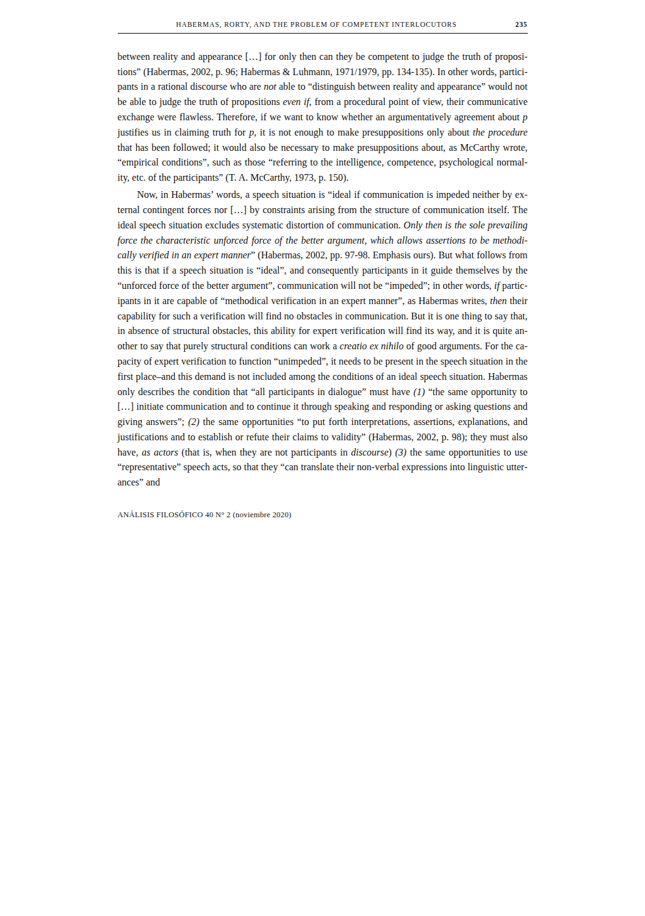Habermas, Rorty, and the Problem of Competent Interlocutors 235
between reality and appearance […] for only then can they be competent to judge the truth of propositions” (Habermas, 2002, p. 96; Habermas & Luhmann, 1971/1979, pp. 134-135). In other words, participants in a rational discourse who are not able to “distinguish between reality and appearance” would not be able to judge the truth of propositions even if, from a procedural point of view, their communicative exchange were flawless. Therefore, if we want to know whether an argumentatively agreement about p justifies us in claiming truth for p, it is not enough to make presuppositions only about the procedure that has been followed; it would also be necessary to make presuppositions about, as McCarthy wrote, “empirical conditions”, such as those “referring to the intelligence, competence, psychological normality, etc. of the participants” (T. A. McCarthy, 1973, p. 150).
Now, in Habermas’ words, a speech situation is “ideal if communication is impeded neither by external contingent forces nor […] by constraints arising from the structure of communication itself. The ideal speech situation excludes systematic distortion of communication. Only then is the sole prevailing force the characteristic unforced force of the better argument, which allows assertions to be methodically verified in an expert manner” (Habermas, 2002, pp. 97-98. Emphasis ours). But what follows from this is that if a speech situation is “ideal”, and consequently participants in it guide themselves by the “unforced force of the better argument”, communication will not be “impeded”; in other words, if participants in it are capable of “methodical verification in an expert manner”, as Habermas writes, then their capability for such a verification will find no obstacles in communication. But it is one thing to say that, in absence of structural obstacles, this ability for expert verification will find its way, and it is quite another to say that purely structural conditions can work a creatio ex nihilo of good arguments. For the capacity of expert verification to function “unimpeded”, it needs to be present in the speech situation in the first place–and this demand is not included among the conditions of an ideal speech situation. Habermas only describes the condition that “all participants in dialogue” must have (1) “the same opportunity to […] initiate communication and to continue it through speaking and responding or asking questions and giving answers”; (2) the same opportunities “to put forth interpretations, assertions, explanations, and justifications and to establish or refute their claims to validity” (Habermas, 2002, p. 98); they must also have, as actors (that is, when they are not participants in discourse) (3) the same opportunities to use “representative” speech acts, so that they “can translate their non-verbal expressions into linguistic utterances” and
ANÁLISIS FILOSÓFICO 40 N° 2 (noviembre 2020)